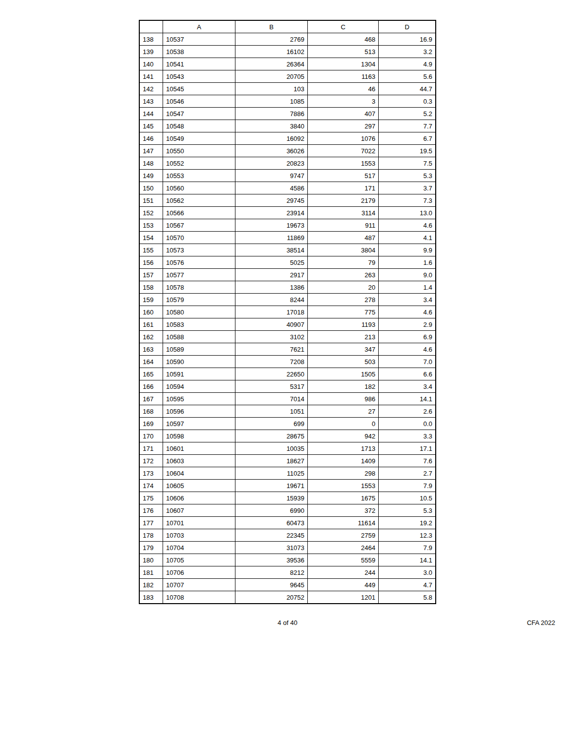| | A | B | C | D |
| --- | --- | --- | --- | --- |
| 138 | 10537 | 2769 | 468 | 16.9 |
| 139 | 10538 | 16102 | 513 | 3.2 |
| 140 | 10541 | 26364 | 1304 | 4.9 |
| 141 | 10543 | 20705 | 1163 | 5.6 |
| 142 | 10545 | 103 | 46 | 44.7 |
| 143 | 10546 | 1085 | 3 | 0.3 |
| 144 | 10547 | 7886 | 407 | 5.2 |
| 145 | 10548 | 3840 | 297 | 7.7 |
| 146 | 10549 | 16092 | 1076 | 6.7 |
| 147 | 10550 | 36026 | 7022 | 19.5 |
| 148 | 10552 | 20823 | 1553 | 7.5 |
| 149 | 10553 | 9747 | 517 | 5.3 |
| 150 | 10560 | 4586 | 171 | 3.7 |
| 151 | 10562 | 29745 | 2179 | 7.3 |
| 152 | 10566 | 23914 | 3114 | 13.0 |
| 153 | 10567 | 19673 | 911 | 4.6 |
| 154 | 10570 | 11869 | 487 | 4.1 |
| 155 | 10573 | 38514 | 3804 | 9.9 |
| 156 | 10576 | 5025 | 79 | 1.6 |
| 157 | 10577 | 2917 | 263 | 9.0 |
| 158 | 10578 | 1386 | 20 | 1.4 |
| 159 | 10579 | 8244 | 278 | 3.4 |
| 160 | 10580 | 17018 | 775 | 4.6 |
| 161 | 10583 | 40907 | 1193 | 2.9 |
| 162 | 10588 | 3102 | 213 | 6.9 |
| 163 | 10589 | 7621 | 347 | 4.6 |
| 164 | 10590 | 7208 | 503 | 7.0 |
| 165 | 10591 | 22650 | 1505 | 6.6 |
| 166 | 10594 | 5317 | 182 | 3.4 |
| 167 | 10595 | 7014 | 986 | 14.1 |
| 168 | 10596 | 1051 | 27 | 2.6 |
| 169 | 10597 | 699 | 0 | 0.0 |
| 170 | 10598 | 28675 | 942 | 3.3 |
| 171 | 10601 | 10035 | 1713 | 17.1 |
| 172 | 10603 | 18627 | 1409 | 7.6 |
| 173 | 10604 | 11025 | 298 | 2.7 |
| 174 | 10605 | 19671 | 1553 | 7.9 |
| 175 | 10606 | 15939 | 1675 | 10.5 |
| 176 | 10607 | 6990 | 372 | 5.3 |
| 177 | 10701 | 60473 | 11614 | 19.2 |
| 178 | 10703 | 22345 | 2759 | 12.3 |
| 179 | 10704 | 31073 | 2464 | 7.9 |
| 180 | 10705 | 39536 | 5559 | 14.1 |
| 181 | 10706 | 8212 | 244 | 3.0 |
| 182 | 10707 | 9645 | 449 | 4.7 |
| 183 | 10708 | 20752 | 1201 | 5.8 |
4 of 40
CFA 2022